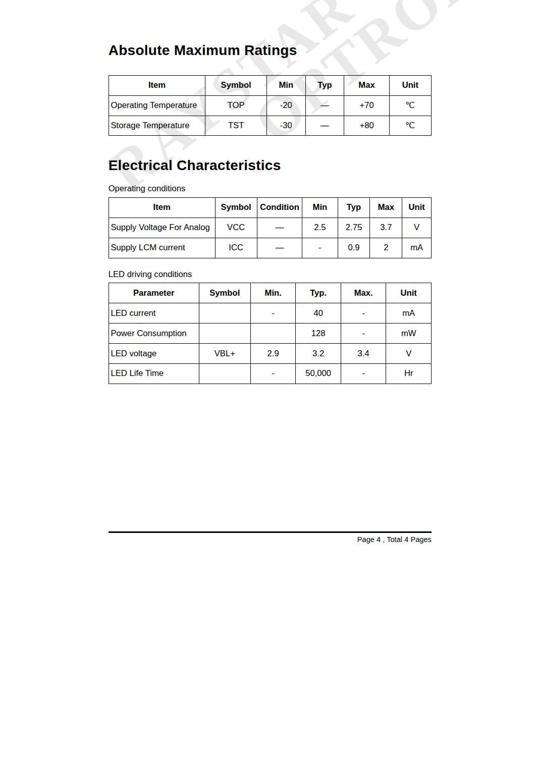RAYSTAR OPTRONICS
Absolute Maximum Ratings
| Item | Symbol | Min | Typ | Max | Unit |
| --- | --- | --- | --- | --- | --- |
| Operating Temperature | TOP | -20 | — | +70 | ℃ |
| Storage Temperature | TST | -30 | — | +80 | ℃ |
Electrical Characteristics
Operating conditions
| Item | Symbol | Condition | Min | Typ | Max | Unit |
| --- | --- | --- | --- | --- | --- | --- |
| Supply Voltage For Analog | VCC | — | 2.5 | 2.75 | 3.7 | V |
| Supply LCM current | ICC | — | - | 0.9 | 2 | mA |
LED driving conditions
| Parameter | Symbol | Min. | Typ. | Max. | Unit |
| --- | --- | --- | --- | --- | --- |
| LED current | | - | 40 | - | mA |
| Power Consumption | | | 128 | - | mW |
| LED voltage | VBL+ | 2.9 | 3.2 | 3.4 | V |
| LED Life Time | | - | 50,000 | - | Hr |
Page 4 , Total 4 Pages